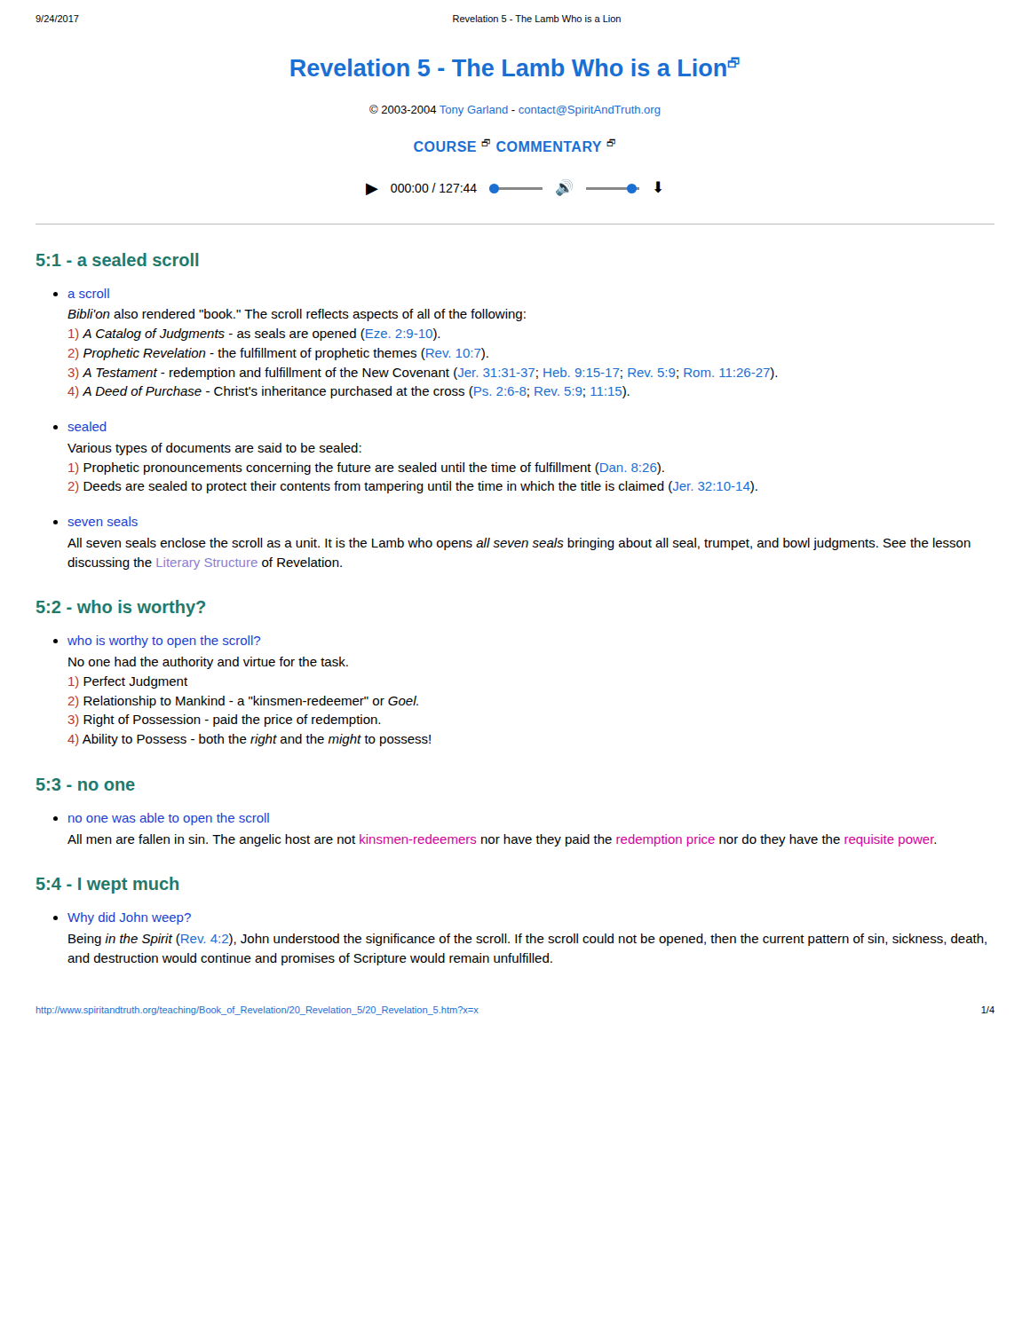9/24/2017 Revelation 5 - The Lamb Who is a Lion
Revelation 5 - The Lamb Who is a Lion🗗
© 2003-2004 Tony Garland - contact@SpiritAndTruth.org
COURSE 🗗 COMMENTARY 🗗
▶ 000:00 / 127:44 🔊 ⬇
5:1 - a sealed scroll
a scroll Bibli'on also rendered "book." The scroll reflects aspects of all of the following:
1) A Catalog of Judgments - as seals are opened (Eze. 2:9-10).
2) Prophetic Revelation - the fulfillment of prophetic themes (Rev. 10:7).
3) A Testament - redemption and fulfillment of the New Covenant (Jer. 31:31-37; Heb. 9:15-17; Rev. 5:9; Rom. 11:26-27).
4) A Deed of Purchase - Christ's inheritance purchased at the cross (Ps. 2:6-8; Rev. 5:9; 11:15).
sealed Various types of documents are said to be sealed:
1) Prophetic pronouncements concerning the future are sealed until the time of fulfillment (Dan. 8:26).
2) Deeds are sealed to protect their contents from tampering until the time in which the title is claimed (Jer. 32:10-14).
seven seals All seven seals enclose the scroll as a unit. It is the Lamb who opens all seven seals bringing about all seal, trumpet, and bowl judgments. See the lesson discussing the Literary Structure of Revelation.
5:2 - who is worthy?
who is worthy to open the scroll? No one had the authority and virtue for the task.
1) Perfect Judgment
2) Relationship to Mankind - a "kinsmen-redeemer" or Goel.
3) Right of Possession - paid the price of redemption.
4) Ability to Possess - both the right and the might to possess!
5:3 - no one
no one was able to open the scroll All men are fallen in sin. The angelic host are not kinsmen-redeemers nor have they paid the redemption price nor do they have the requisite power.
5:4 - I wept much
Why did John weep? Being in the Spirit (Rev. 4:2), John understood the significance of the scroll. If the scroll could not be opened, then the current pattern of sin, sickness, death, and destruction would continue and promises of Scripture would remain unfulfilled.
http://www.spiritandtruth.org/teaching/Book_of_Revelation/20_Revelation_5/20_Revelation_5.htm?x=x 1/4